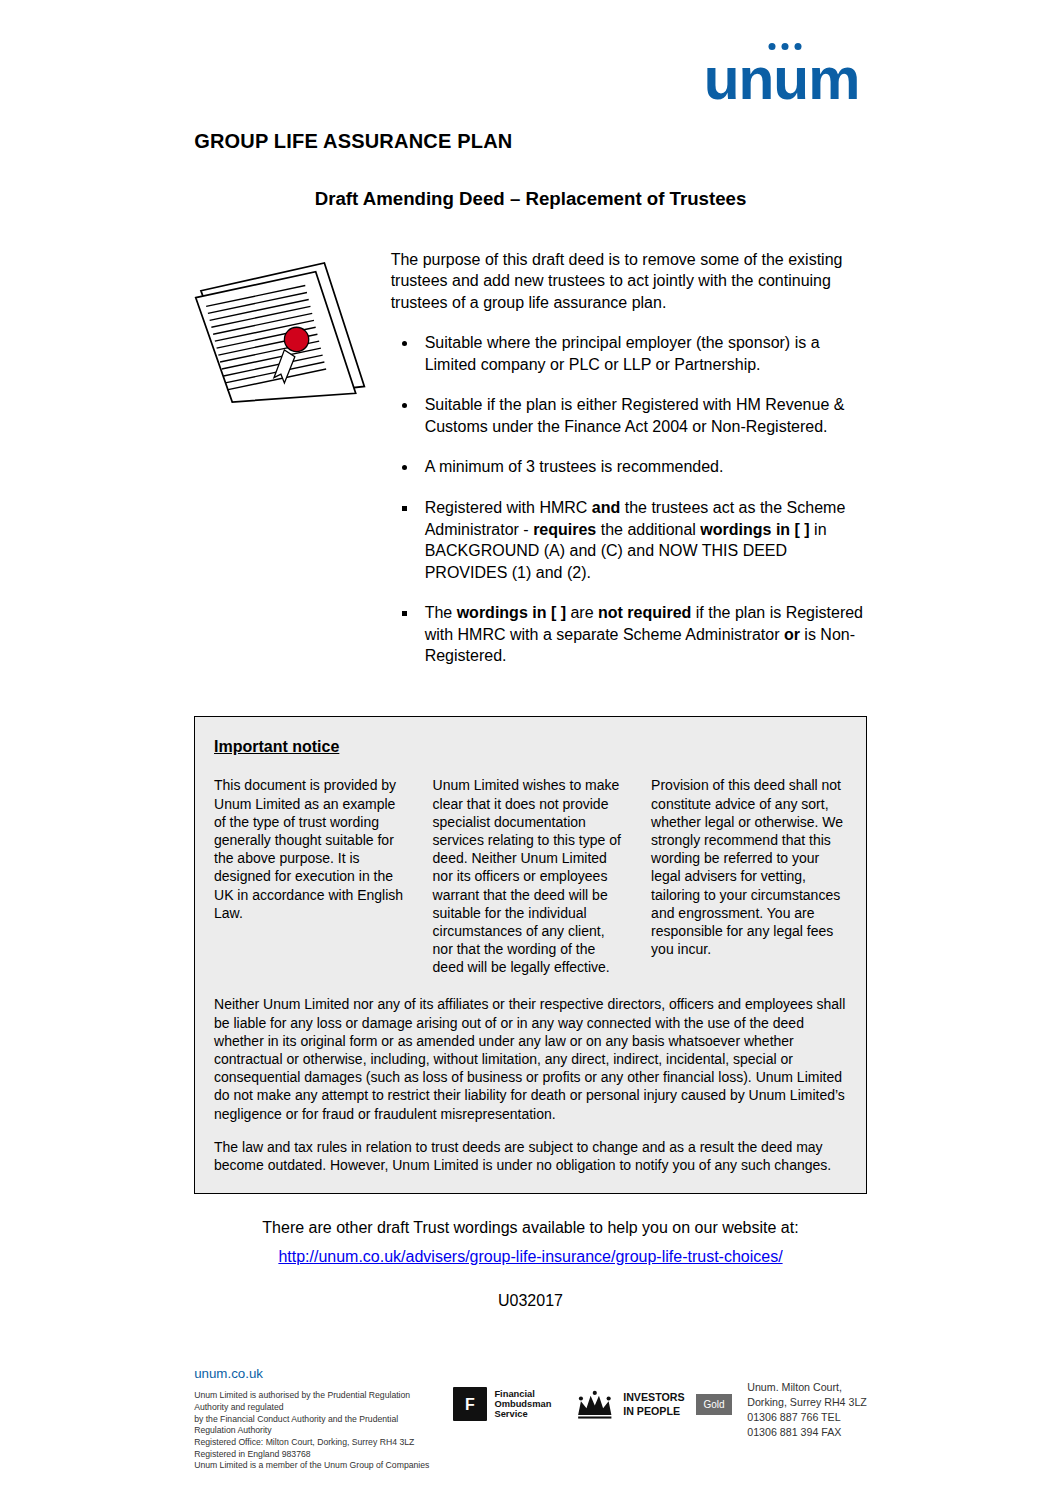unum
GROUP LIFE ASSURANCE PLAN
Draft Amending Deed – Replacement of Trustees
The purpose of this draft deed is to remove some of the existing trustees and add new trustees to act jointly with the continuing trustees of a group life assurance plan.
Suitable where the principal employer (the sponsor) is a Limited company or PLC or LLP or Partnership.
Suitable if the plan is either Registered with HM Revenue & Customs under the Finance Act 2004 or Non-Registered.
A minimum of 3 trustees is recommended.
Registered with HMRC and the trustees act as the Scheme Administrator - requires the additional wordings in [ ] in BACKGROUND (A) and (C) and NOW THIS DEED PROVIDES (1) and (2).
The wordings in [ ] are not required if the plan is Registered with HMRC with a separate Scheme Administrator or is Non-Registered.
Important notice
This document is provided by Unum Limited as an example of the type of trust wording generally thought suitable for the above purpose. It is designed for execution in the UK in accordance with English Law.
Unum Limited wishes to make clear that it does not provide specialist documentation services relating to this type of deed. Neither Unum Limited nor its officers or employees warrant that the deed will be suitable for the individual circumstances of any client, nor that the wording of the deed will be legally effective.
Provision of this deed shall not constitute advice of any sort, whether legal or otherwise. We strongly recommend that this wording be referred to your legal advisers for vetting, tailoring to your circumstances and engrossment. You are responsible for any legal fees you incur.
Neither Unum Limited nor any of its affiliates or their respective directors, officers and employees shall be liable for any loss or damage arising out of or in any way connected with the use of the deed whether in its original form or as amended under any law or on any basis whatsoever whether contractual or otherwise, including, without limitation, any direct, indirect, incidental, special or consequential damages (such as loss of business or profits or any other financial loss). Unum Limited do not make any attempt to restrict their liability for death or personal injury caused by Unum Limited’s negligence or for fraud or fraudulent misrepresentation.
The law and tax rules in relation to trust deeds are subject to change and as a result the deed may become outdated. However, Unum Limited is under no obligation to notify you of any such changes.
There are other draft Trust wordings available to help you on our website at:
http://unum.co.uk/advisers/group-life-insurance/group-life-trust-choices/
U032017
unum.co.uk Unum Limited is authorised by the Prudential Regulation Authority and regulated
by the Financial Conduct Authority and the Prudential Regulation Authority
Registered Office: Milton Court, Dorking, Surrey RH4 3LZ
Registered in England 983768
Unum Limited is a member of the Unum Group of Companies
F
Financial Ombudsman Service
INVESTORS IN PEOPLE
Gold
Unum. Milton Court,
Dorking, Surrey RH4 3LZ
01306 887 766 TEL
01306 881 394 FAX